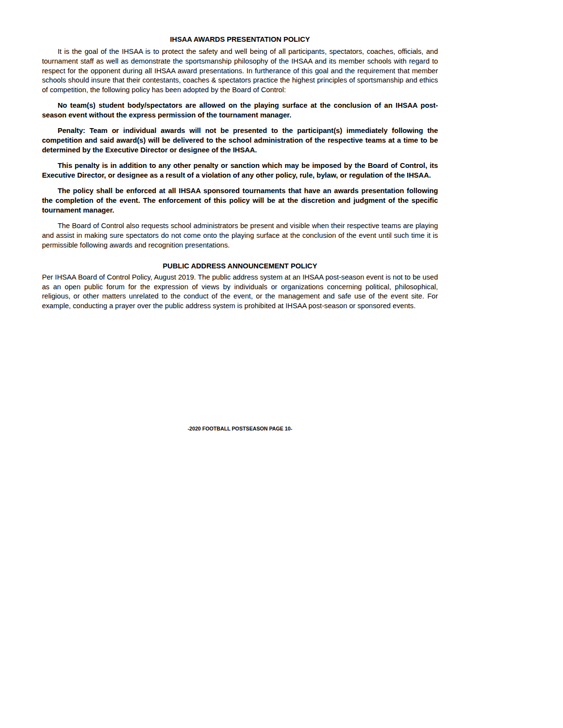IHSAA AWARDS PRESENTATION POLICY
It is the goal of the IHSAA is to protect the safety and well being of all participants, spectators, coaches, officials, and tournament staff as well as demonstrate the sportsmanship philosophy of the IHSAA and its member schools with regard to respect for the opponent during all IHSAA award presentations. In furtherance of this goal and the requirement that member schools should insure that their contestants, coaches & spectators practice the highest principles of sportsmanship and ethics of competition, the following policy has been adopted by the Board of Control:
No team(s) student body/spectators are allowed on the playing surface at the conclusion of an IHSAA post-season event without the express permission of the tournament manager.
Penalty: Team or individual awards will not be presented to the participant(s) immediately following the competition and said award(s) will be delivered to the school administration of the respective teams at a time to be determined by the Executive Director or designee of the IHSAA.
This penalty is in addition to any other penalty or sanction which may be imposed by the Board of Control, its Executive Director, or designee as a result of a violation of any other policy, rule, bylaw, or regulation of the IHSAA.
The policy shall be enforced at all IHSAA sponsored tournaments that have an awards presentation following the completion of the event. The enforcement of this policy will be at the discretion and judgment of the specific tournament manager.
The Board of Control also requests school administrators be present and visible when their respective teams are playing and assist in making sure spectators do not come onto the playing surface at the conclusion of the event until such time it is permissible following awards and recognition presentations.
PUBLIC ADDRESS ANNOUNCEMENT POLICY
Per IHSAA Board of Control Policy, August 2019. The public address system at an IHSAA post-season event is not to be used as an open public forum for the expression of views by individuals or organizations concerning political, philosophical, religious, or other matters unrelated to the conduct of the event, or the management and safe use of the event site. For example, conducting a prayer over the public address system is prohibited at IHSAA post-season or sponsored events.
-2020 FOOTBALL POSTSEASON PAGE 10-